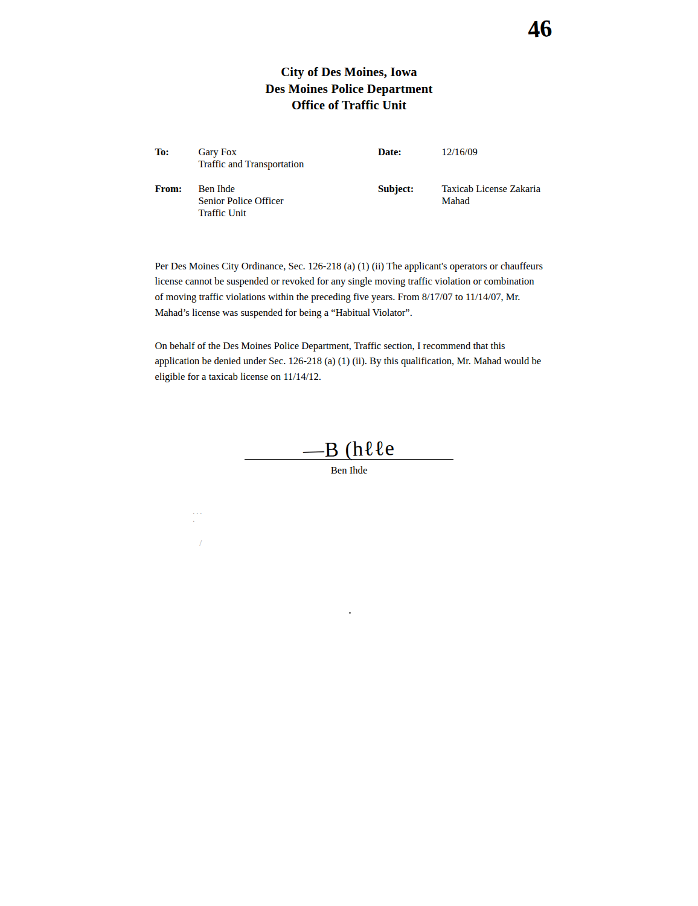46
City of Des Moines, Iowa
Des Moines Police Department
Office of Traffic Unit
| To: | Gary Fox Traffic and Transportation | Date: | 12/16/09 |
| From: | Ben Ihde Senior Police Officer Traffic Unit | Subject: | Taxicab License Zakaria Mahad |
Per Des Moines City Ordinance, Sec. 126-218 (a) (1) (ii) The applicant's operators or chauffeurs license cannot be suspended or revoked for any single moving traffic violation or combination of moving traffic violations within the preceding five years. From 8/17/07 to 11/14/07, Mr. Mahad’s license was suspended for being a “Habitual Violator”.
On behalf of the Des Moines Police Department, Traffic section, I recommend that this application be denied under Sec. 126-218 (a) (1) (ii). By this qualification, Mr. Mahad would be eligible for a taxicab license on 11/14/12.
—B (hℓℓe
Ben Ihde
···
·
/